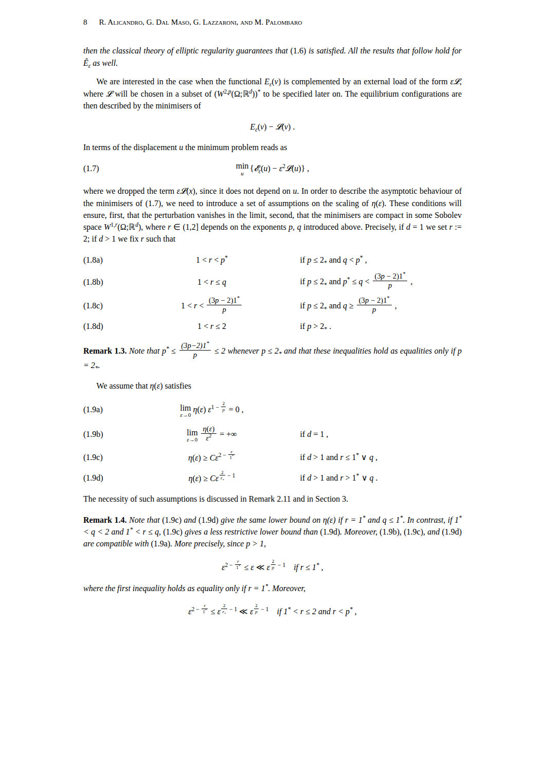8 R. Alicandro, G. Dal Maso, G. Lazzaroni, and M. Palombaro
then the classical theory of elliptic regularity guarantees that (1.6) is satisfied. All the results that follow hold for Êε as well.
We are interested in the case when the functional Eε(v) is complemented by an external load of the form ε𝓛, where 𝓛 will be chosen in a subset of (W2,p(Ω;ℝd))* to be specified later on. The equilibrium configurations are then described by the minimisers of
Eε(v) − 𝓛(v) .
In terms of the displacement u the minimum problem reads as
(1.7) min u{𝓔ε(u) − ε2𝓛(u)} ,
where we dropped the term ε𝓛(x), since it does not depend on u. In order to describe the asymptotic behaviour of the minimisers of (1.7), we need to introduce a set of assumptions on the scaling of η(ε). These conditions will ensure, first, that the perturbation vanishes in the limit, second, that the minimisers are compact in some Sobolev space W1,r(Ω;ℝd), where r ∈ (1,2] depends on the exponents p, q introduced above. Precisely, if d = 1 we set r := 2; if d > 1 we fix r such that
(1.8a) 1 < r < p* if p ≤ 2* and q < p* ,
(1.8b) 1 < r ≤ q if p ≤ 2* and p* ≤ q < (3p − 2)1*p ,
(1.8c) 1 < r < (3p − 2)1*p if p ≤ 2* and q ≥ (3p − 2)1*p ,
(1.8d) 1 < r ≤ 2 if p > 2* .
Remark 1.3. Note that p* ≤ (3p−2)1*p ≤ 2 whenever p ≤ 2* and that these inequalities hold as equalities only if p = 2*.
We assume that η(ε) satisfies
(1.9a) lim ε→0 η(ε) ε1 − 2 p = 0 ,
(1.9b) lim ε→0 η(ε) ε2 = +∞ if d = 1 ,
(1.9c) η(ε) ≥ Cε2 − r 1* if d > 1 and r ≤ 1* ∨ q ,
(1.9d) η(ε) ≥ Cε2 r* − 1 if d > 1 and r > 1* ∨ q .
The necessity of such assumptions is discussed in Remark 2.11 and in Section 3.
Remark 1.4. Note that (1.9c) and (1.9d) give the same lower bound on η(ε) if r = 1* and q ≤ 1*. In contrast, if 1* < q < 2 and 1* < r ≤ q, (1.9c) gives a less restrictive lower bound than (1.9d). Moreover, (1.9b), (1.9c), and (1.9d) are compatible with (1.9a). More precisely, since p > 1,
ε2 − r 1* ≤ ε ≪ ε2 p − 1 if r ≤ 1* ,
where the first inequality holds as equality only if r = 1*. Moreover,
ε2 − r 1* ≤ ε2 r* − 1 ≪ ε2 p − 1 if 1* < r ≤ 2 and r < p* ,